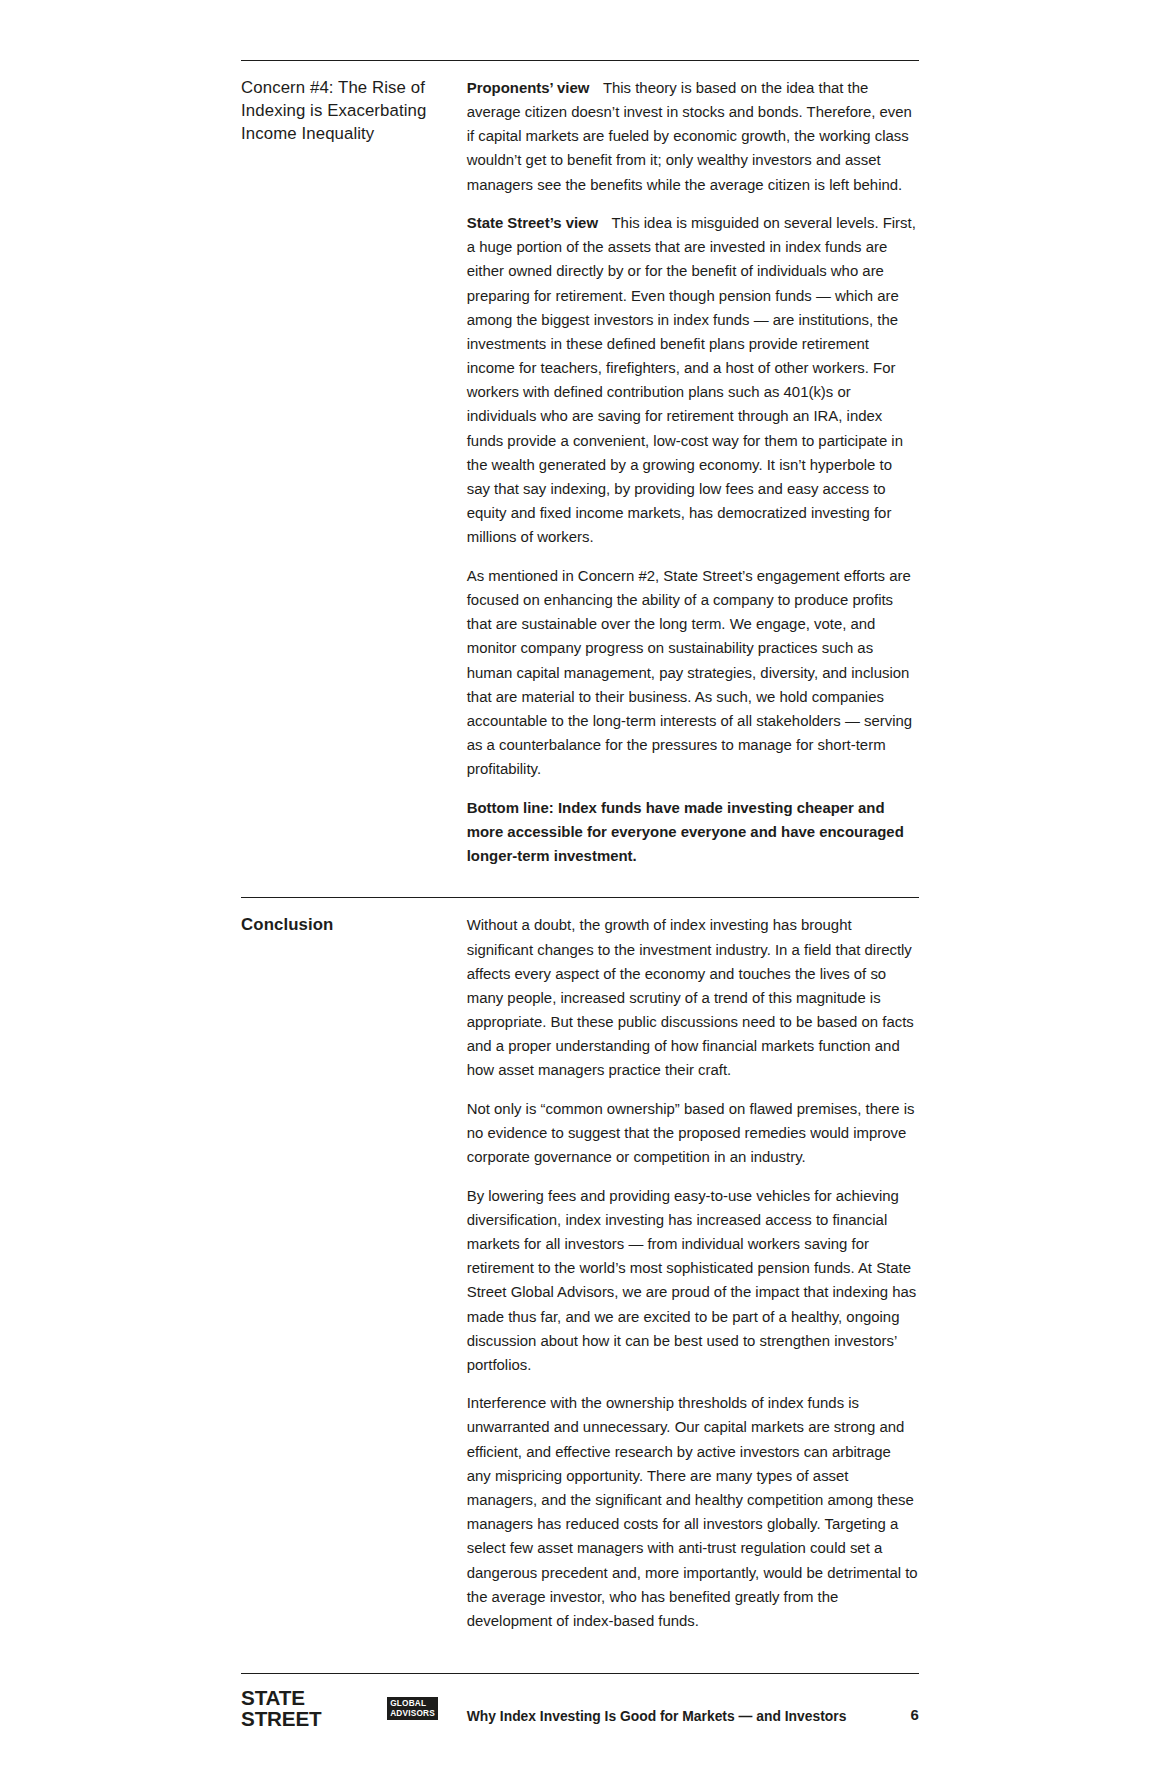Concern #4: The Rise of Indexing is Exacerbating Income Inequality
Proponents’ view This theory is based on the idea that the average citizen doesn’t invest in stocks and bonds. Therefore, even if capital markets are fueled by economic growth, the working class wouldn’t get to benefit from it; only wealthy investors and asset managers see the benefits while the average citizen is left behind.
State Street’s view This idea is misguided on several levels. First, a huge portion of the assets that are invested in index funds are either owned directly by or for the benefit of individuals who are preparing for retirement. Even though pension funds — which are among the biggest investors in index funds — are institutions, the investments in these defined benefit plans provide retirement income for teachers, firefighters, and a host of other workers. For workers with defined contribution plans such as 401(k)s or individuals who are saving for retirement through an IRA, index funds provide a convenient, low-cost way for them to participate in the wealth generated by a growing economy. It isn’t hyperbole to say that say indexing, by providing low fees and easy access to equity and fixed income markets, has democratized investing for millions of workers.
As mentioned in Concern #2, State Street’s engagement efforts are focused on enhancing the ability of a company to produce profits that are sustainable over the long term. We engage, vote, and monitor company progress on sustainability practices such as human capital management, pay strategies, diversity, and inclusion that are material to their business. As such, we hold companies accountable to the long-term interests of all stakeholders — serving as a counterbalance for the pressures to manage for short-term profitability.
Bottom line: Index funds have made investing cheaper and more accessible for everyone everyone and have encouraged longer-term investment.
Conclusion
Without a doubt, the growth of index investing has brought significant changes to the investment industry. In a field that directly affects every aspect of the economy and touches the lives of so many people, increased scrutiny of a trend of this magnitude is appropriate. But these public discussions need to be based on facts and a proper understanding of how financial markets function and how asset managers practice their craft.
Not only is “common ownership” based on flawed premises, there is no evidence to suggest that the proposed remedies would improve corporate governance or competition in an industry.
By lowering fees and providing easy-to-use vehicles for achieving diversification, index investing has increased access to financial markets for all investors — from individual workers saving for retirement to the world’s most sophisticated pension funds. At State Street Global Advisors, we are proud of the impact that indexing has made thus far, and we are excited to be part of a healthy, ongoing discussion about how it can be best used to strengthen investors’ portfolios.
Interference with the ownership thresholds of index funds is unwarranted and unnecessary. Our capital markets are strong and efficient, and effective research by active investors can arbitrage any mispricing opportunity. There are many types of asset managers, and the significant and healthy competition among these managers has reduced costs for all investors globally. Targeting a select few asset managers with anti-trust regulation could set a dangerous precedent and, more importantly, would be detrimental to the average investor, who has benefited greatly from the development of index-based funds.
STATE STREET GLOBAL
ADVISORS
Why Index Investing Is Good for Markets — and Investors
6